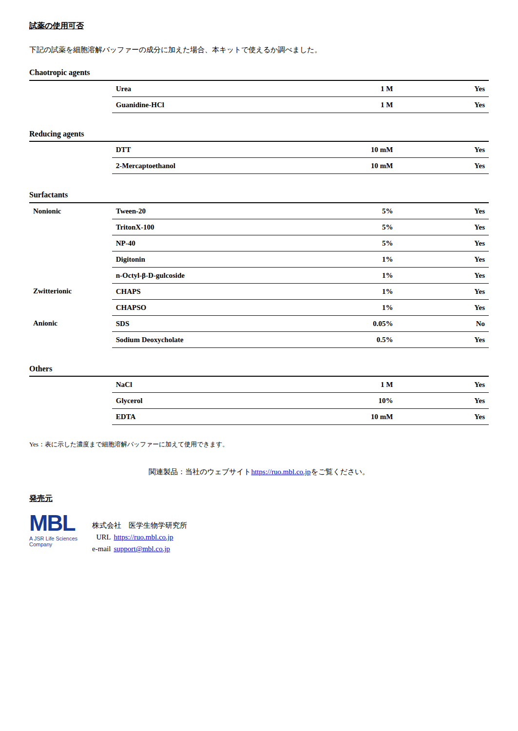試薬の使用可否
下記の試薬を細胞溶解バッファーの成分に加えた場合、本キットで使えるか調べました。
Chaotropic agents
| | Urea | 1 M | Yes |
| | Guanidine-HCl | 1 M | Yes |
Reducing agents
| | DTT | 10 mM | Yes |
| | 2-Mercaptoethanol | 10 mM | Yes |
Surfactants
| Nonionic | Tween-20 | 5% | Yes |
| | TritonX-100 | 5% | Yes |
| | NP-40 | 5% | Yes |
| | Digitonin | 1% | Yes |
| | n-Octyl-β-D-gulcoside | 1% | Yes |
| Zwitterionic | CHAPS | 1% | Yes |
| | CHAPSO | 1% | Yes |
| Anionic | SDS | 0.05% | No |
| | Sodium Deoxycholate | 0.5% | Yes |
Others
| | NaCl | 1 M | Yes |
| | Glycerol | 10% | Yes |
| | EDTA | 10 mM | Yes |
Yes：表に示した濃度まで細胞溶解バッファーに加えて使用できます。
関連製品：当社のウェブサイトhttps://ruo.mbl.co.jpをご覧ください。
発売元
MBL
A JSR Life Sciences
Company
株式会社　医学生物学研究所
| URL | https://ruo.mbl.co.jp |
| e-mail | support@mbl.co.jp |